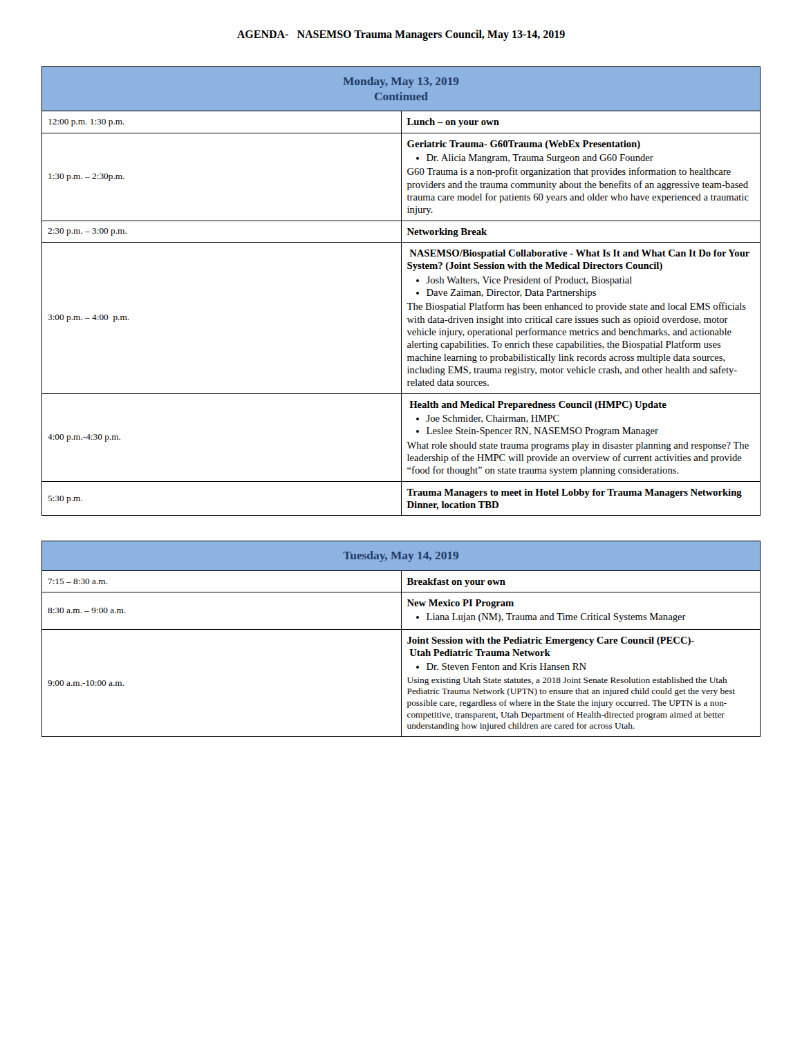AGENDA- NASEMSO Trauma Managers Council, May 13-14, 2019
| Monday, May 13, 2019 Continued |
| --- |
| 12:00 p.m. 1:30 p.m. | Lunch – on your own |
| 1:30 p.m. – 2:30p.m. | Geriatric Trauma- G60Trauma (WebEx Presentation) Dr. Alicia Mangram, Trauma Surgeon and G60 Founder G60 Trauma is a non-profit organization that provides information to healthcare providers and the trauma community about the benefits of an aggressive team-based trauma care model for patients 60 years and older who have experienced a traumatic injury. |
| 2:30 p.m. – 3:00 p.m. | Networking Break |
| 3:00 p.m. – 4:00 p.m. | NASEMSO/Biospatial Collaborative - What Is It and What Can It Do for Your System? (Joint Session with the Medical Directors Council) Josh Walters, Vice President of Product, Biospatial Dave Zaiman, Director, Data Partnerships The Biospatial Platform has been enhanced to provide state and local EMS officials with data-driven insight into critical care issues such as opioid overdose, motor vehicle injury, operational performance metrics and benchmarks, and actionable alerting capabilities. To enrich these capabilities, the Biospatial Platform uses machine learning to probabilistically link records across multiple data sources, including EMS, trauma registry, motor vehicle crash, and other health and safety-related data sources. |
| 4:00 p.m.-4:30 p.m. | Health and Medical Preparedness Council (HMPC) Update Joe Schmider, Chairman, HMPC Leslee Stein-Spencer RN, NASEMSO Program Manager What role should state trauma programs play in disaster planning and response? The leadership of the HMPC will provide an overview of current activities and provide “food for thought” on state trauma system planning considerations. |
| 5:30 p.m. | Trauma Managers to meet in Hotel Lobby for Trauma Managers Networking Dinner, location TBD |
| Tuesday, May 14, 2019 |
| --- |
| 7:15 – 8:30 a.m. | Breakfast on your own |
| 8:30 a.m. – 9:00 a.m. | New Mexico PI Program Liana Lujan (NM), Trauma and Time Critical Systems Manager |
| 9:00 a.m.-10:00 a.m. | Joint Session with the Pediatric Emergency Care Council (PECC)- Utah Pediatric Trauma Network Dr. Steven Fenton and Kris Hansen RN Using existing Utah State statutes, a 2018 Joint Senate Resolution established the Utah Pediatric Trauma Network (UPTN) to ensure that an injured child could get the very best possible care, regardless of where in the State the injury occurred. The UPTN is a non-competitive, transparent, Utah Department of Health-directed program aimed at better understanding how injured children are cared for across Utah. |